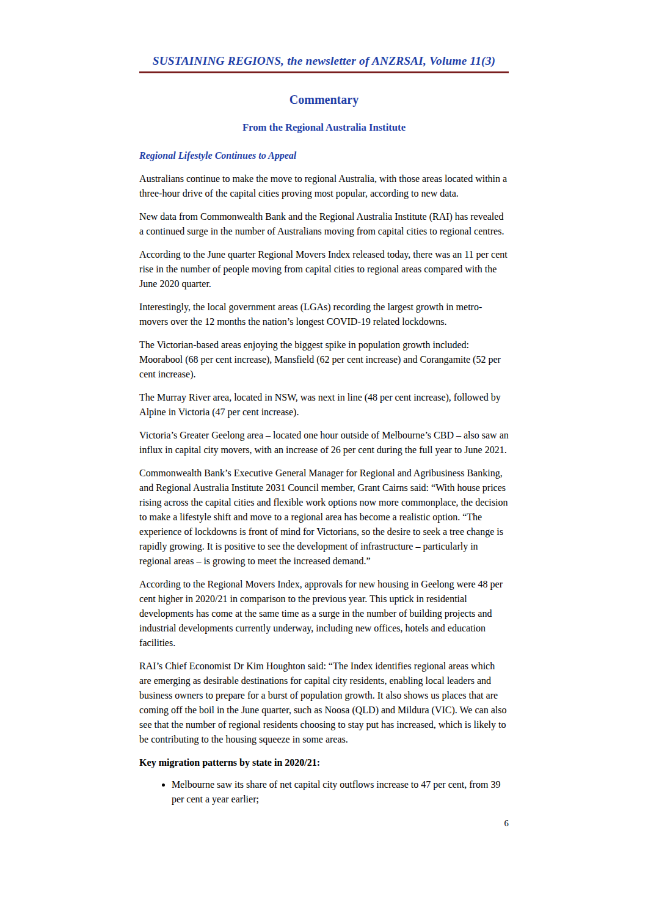SUSTAINING REGIONS, the newsletter of ANZRSAI, Volume 11(3)
Commentary
From the Regional Australia Institute
Regional Lifestyle Continues to Appeal
Australians continue to make the move to regional Australia, with those areas located within a three-hour drive of the capital cities proving most popular, according to new data.
New data from Commonwealth Bank and the Regional Australia Institute (RAI) has revealed a continued surge in the number of Australians moving from capital cities to regional centres.
According to the June quarter Regional Movers Index released today, there was an 11 per cent rise in the number of people moving from capital cities to regional areas compared with the June 2020 quarter.
Interestingly, the local government areas (LGAs) recording the largest growth in metro-movers over the 12 months the nation’s longest COVID-19 related lockdowns.
The Victorian-based areas enjoying the biggest spike in population growth included: Moorabool (68 per cent increase), Mansfield (62 per cent increase) and Corangamite (52 per cent increase).
The Murray River area, located in NSW, was next in line (48 per cent increase), followed by Alpine in Victoria (47 per cent increase).
Victoria’s Greater Geelong area – located one hour outside of Melbourne’s CBD – also saw an influx in capital city movers, with an increase of 26 per cent during the full year to June 2021.
Commonwealth Bank’s Executive General Manager for Regional and Agribusiness Banking, and Regional Australia Institute 2031 Council member, Grant Cairns said: “With house prices rising across the capital cities and flexible work options now more commonplace, the decision to make a lifestyle shift and move to a regional area has become a realistic option. “The experience of lockdowns is front of mind for Victorians, so the desire to seek a tree change is rapidly growing. It is positive to see the development of infrastructure – particularly in regional areas – is growing to meet the increased demand.”
According to the Regional Movers Index, approvals for new housing in Geelong were 48 per cent higher in 2020/21 in comparison to the previous year. This uptick in residential developments has come at the same time as a surge in the number of building projects and industrial developments currently underway, including new offices, hotels and education facilities.
RAI’s Chief Economist Dr Kim Houghton said: “The Index identifies regional areas which are emerging as desirable destinations for capital city residents, enabling local leaders and business owners to prepare for a burst of population growth. It also shows us places that are coming off the boil in the June quarter, such as Noosa (QLD) and Mildura (VIC). We can also see that the number of regional residents choosing to stay put has increased, which is likely to be contributing to the housing squeeze in some areas.
Key migration patterns by state in 2020/21:
Melbourne saw its share of net capital city outflows increase to 47 per cent, from 39 per cent a year earlier;
6